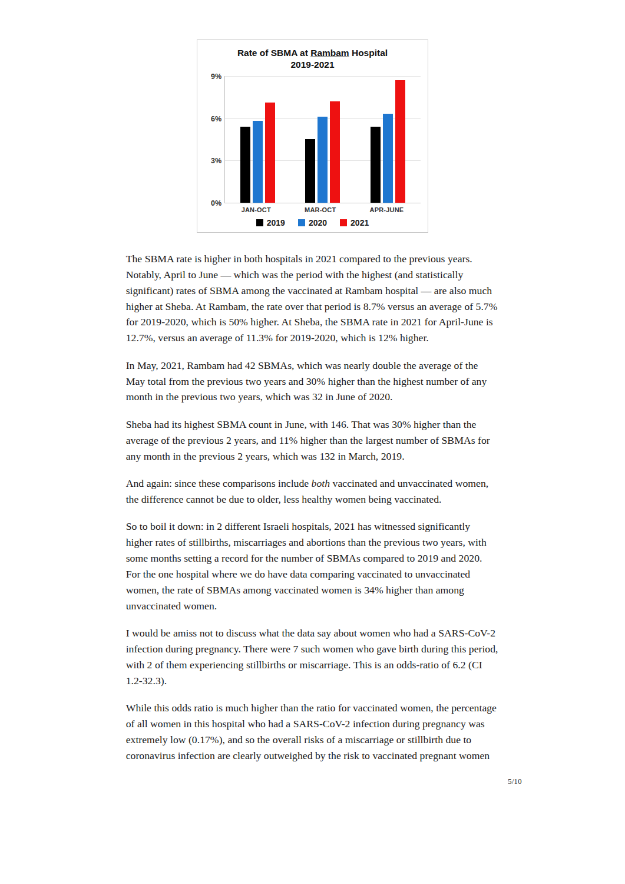Rate of SBMA at Rambam Hospital
2019-2021
9%
6%
3%
0%
JAN-OCT
MAR-OCT
APR-JUNE
2019
2020
2021
The SBMA rate is higher in both hospitals in 2021 compared to the previous years. Notably, April to June — which was the period with the highest (and statistically significant) rates of SBMA among the vaccinated at Rambam hospital — are also much higher at Sheba. At Rambam, the rate over that period is 8.7% versus an average of 5.7% for 2019-2020, which is 50% higher. At Sheba, the SBMA rate in 2021 for April-June is 12.7%, versus an average of 11.3% for 2019-2020, which is 12% higher.
In May, 2021, Rambam had 42 SBMAs, which was nearly double the average of the May total from the previous two years and 30% higher than the highest number of any month in the previous two years, which was 32 in June of 2020.
Sheba had its highest SBMA count in June, with 146. That was 30% higher than the average of the previous 2 years, and 11% higher than the largest number of SBMAs for any month in the previous 2 years, which was 132 in March, 2019.
And again: since these comparisons include both vaccinated and unvaccinated women, the difference cannot be due to older, less healthy women being vaccinated.
So to boil it down: in 2 different Israeli hospitals, 2021 has witnessed significantly higher rates of stillbirths, miscarriages and abortions than the previous two years, with some months setting a record for the number of SBMAs compared to 2019 and 2020. For the one hospital where we do have data comparing vaccinated to unvaccinated women, the rate of SBMAs among vaccinated women is 34% higher than among unvaccinated women.
I would be amiss not to discuss what the data say about women who had a SARS-CoV-2 infection during pregnancy. There were 7 such women who gave birth during this period, with 2 of them experiencing stillbirths or miscarriage. This is an odds-ratio of 6.2 (CI 1.2-32.3).
While this odds ratio is much higher than the ratio for vaccinated women, the percentage of all women in this hospital who had a SARS-CoV-2 infection during pregnancy was extremely low (0.17%), and so the overall risks of a miscarriage or stillbirth due to coronavirus infection are clearly outweighed by the risk to vaccinated pregnant women
5/10